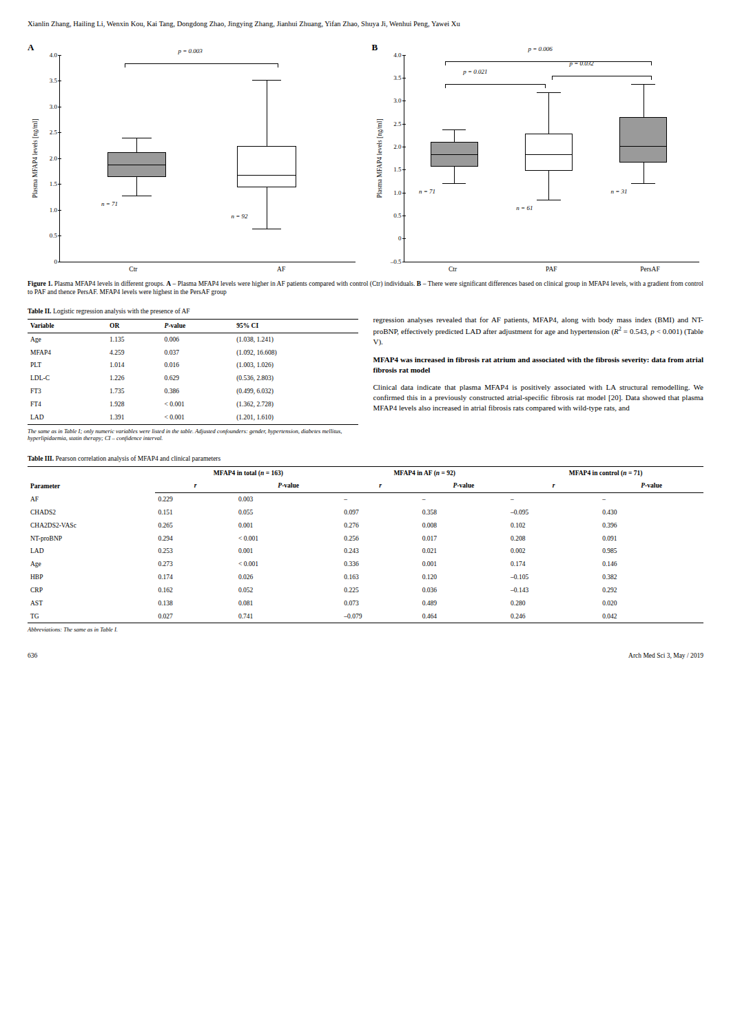Xianlin Zhang, Hailing Li, Wenxin Kou, Kai Tang, Dongdong Zhao, Jingying Zhang, Jianhui Zhuang, Yifan Zhao, Shuya Ji, Wenhui Peng, Yawei Xu
A
Plasma MFAP4 levels [ng/ml]
4.0
3.5
3.0
2.5
2.0
1.5
1.0
0.5
0
p = 0.003
n = 71
n = 92
Ctr AF
B
Plasma MFAP4 levels [ng/ml]
4.0
3.5
3.0
2.5
2.0
1.5
1.0
0.5
0
–0.5
p = 0.006
p = 0.021
p = 0.032
n = 71
n = 61
n = 31
Ctr PAF PersAF
Figure 1. Plasma MFAP4 levels in different groups. A – Plasma MFAP4 levels were higher in AF patients compared with control (Ctr) individuals. B – There were significant differences based on clinical group in MFAP4 levels, with a gradient from control to PAF and thence PersAF. MFAP4 levels were highest in the PersAF group
Table II. Logistic regression analysis with the presence of AF
| Variable | OR | P -value | 95% CI |
| --- | --- | --- | --- |
| Age | 1.135 | 0.006 | (1.038, 1.241) |
| MFAP4 | 4.259 | 0.037 | (1.092, 16.608) |
| PLT | 1.014 | 0.016 | (1.003, 1.026) |
| LDL-C | 1.226 | 0.629 | (0.536, 2.803) |
| FT3 | 1.735 | 0.386 | (0.499, 6.032) |
| FT4 | 1.928 | < 0.001 | (1.362, 2.728) |
| LAD | 1.391 | < 0.001 | (1.201, 1.610) |
The same as in Table I; only numeric variables were listed in the table. Adjusted confounders: gender, hypertension, diabetes mellitus, hyperlipidaemia, statin therapy; CI – confidence interval.
regression analyses revealed that for AF patients, MFAP4, along with body mass index (BMI) and NT-proBNP, effectively predicted LAD after adjustment for age and hypertension (R2 = 0.543, p < 0.001) (Table V).
MFAP4 was increased in fibrosis rat atrium and associated with the fibrosis severity: data from atrial fibrosis rat model
Clinical data indicate that plasma MFAP4 is positively associated with LA structural remodelling. We confirmed this in a previously constructed atrial-specific fibrosis rat model [20]. Data showed that plasma MFAP4 levels also increased in atrial fibrosis rats compared with wild-type rats, and
Table III. Pearson correlation analysis of MFAP4 and clinical parameters
| Parameter | MFAP4 in total ( n = 163) | MFAP4 in AF ( n = 92) | MFAP4 in control ( n = 71) |
| --- | --- | --- | --- |
| r | P -value | r | P -value | r | P -value |
| AF | 0.229 | 0.003 | – | – | – | – |
| CHADS2 | 0.151 | 0.055 | 0.097 | 0.358 | –0.095 | 0.430 |
| CHA2DS2-VASc | 0.265 | 0.001 | 0.276 | 0.008 | 0.102 | 0.396 |
| NT-proBNP | 0.294 | < 0.001 | 0.256 | 0.017 | 0.208 | 0.091 |
| LAD | 0.253 | 0.001 | 0.243 | 0.021 | 0.002 | 0.985 |
| Age | 0.273 | < 0.001 | 0.336 | 0.001 | 0.174 | 0.146 |
| HBP | 0.174 | 0.026 | 0.163 | 0.120 | –0.105 | 0.382 |
| CRP | 0.162 | 0.052 | 0.225 | 0.036 | –0.143 | 0.292 |
| AST | 0.138 | 0.081 | 0.073 | 0.489 | 0.280 | 0.020 |
| TG | 0.027 | 0.741 | –0.079 | 0.464 | 0.246 | 0.042 |
Abbreviations: The same as in Table I.
636
Arch Med Sci 3, May / 2019